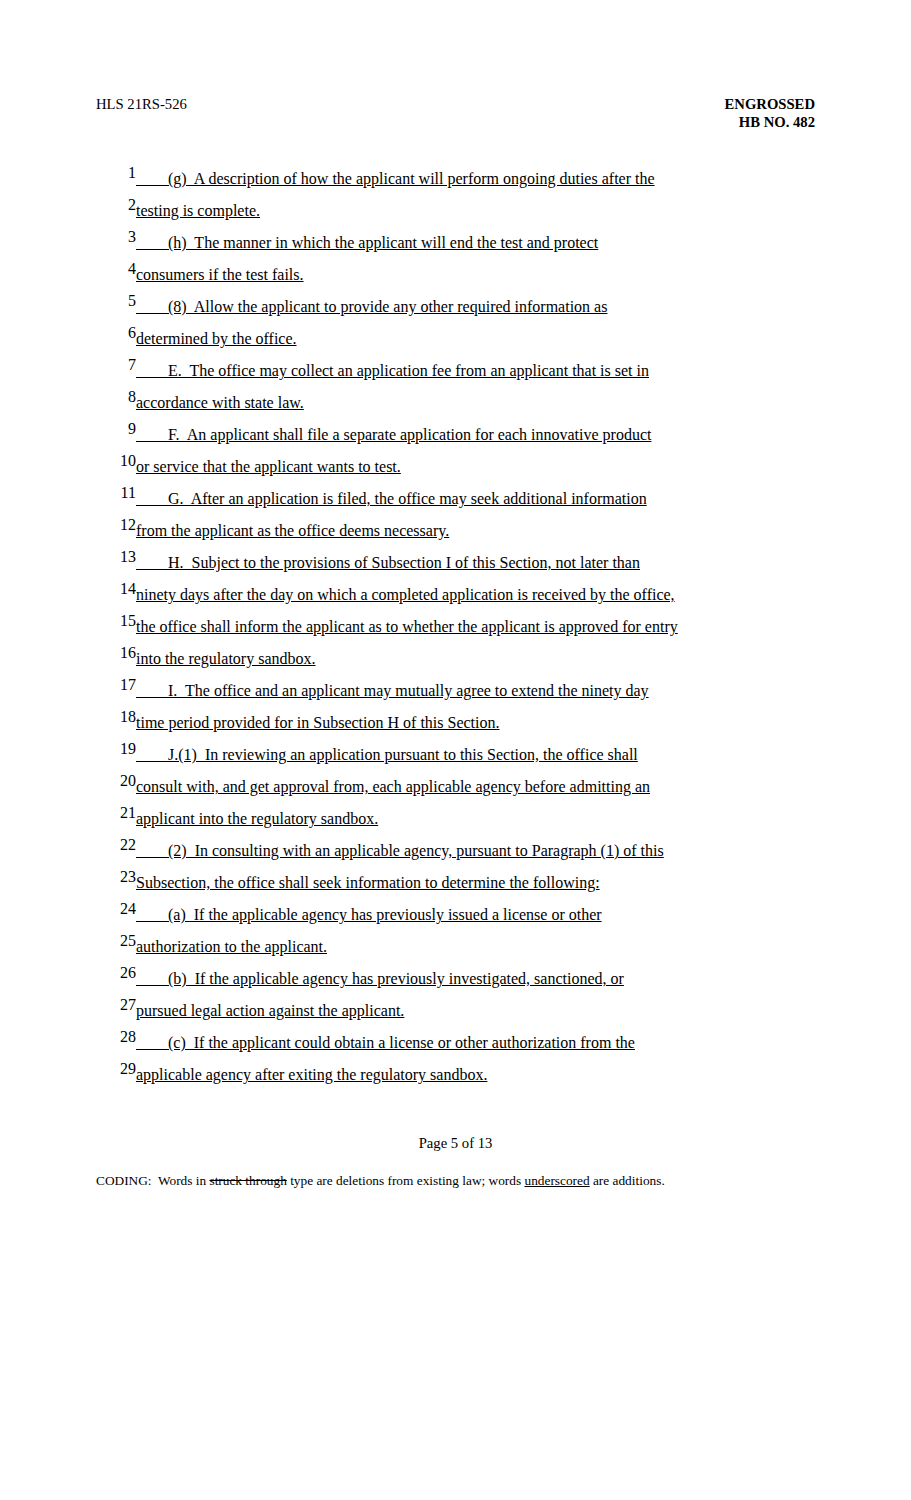HLS 21RS-526
ENGROSSED
HB NO. 482
| 1 | (g) A description of how the applicant will perform ongoing duties after the |
| 2 | testing is complete. |
| 3 | (h) The manner in which the applicant will end the test and protect |
| 4 | consumers if the test fails. |
| 5 | (8) Allow the applicant to provide any other required information as |
| 6 | determined by the office. |
| 7 | E. The office may collect an application fee from an applicant that is set in |
| 8 | accordance with state law. |
| 9 | F. An applicant shall file a separate application for each innovative product |
| 10 | or service that the applicant wants to test. |
| 11 | G. After an application is filed, the office may seek additional information |
| 12 | from the applicant as the office deems necessary. |
| 13 | H. Subject to the provisions of Subsection I of this Section, not later than |
| 14 | ninety days after the day on which a completed application is received by the office, |
| 15 | the office shall inform the applicant as to whether the applicant is approved for entry |
| 16 | into the regulatory sandbox. |
| 17 | I. The office and an applicant may mutually agree to extend the ninety day |
| 18 | time period provided for in Subsection H of this Section. |
| 19 | J.(1) In reviewing an application pursuant to this Section, the office shall |
| 20 | consult with, and get approval from, each applicable agency before admitting an |
| 21 | applicant into the regulatory sandbox. |
| 22 | (2) In consulting with an applicable agency, pursuant to Paragraph (1) of this |
| 23 | Subsection, the office shall seek information to determine the following: |
| 24 | (a) If the applicable agency has previously issued a license or other |
| 25 | authorization to the applicant. |
| 26 | (b) If the applicable agency has previously investigated, sanctioned, or |
| 27 | pursued legal action against the applicant. |
| 28 | (c) If the applicant could obtain a license or other authorization from the |
| 29 | applicable agency after exiting the regulatory sandbox. |
Page 5 of 13
CODING: Words in struck through type are deletions from existing law; words underscored are additions.